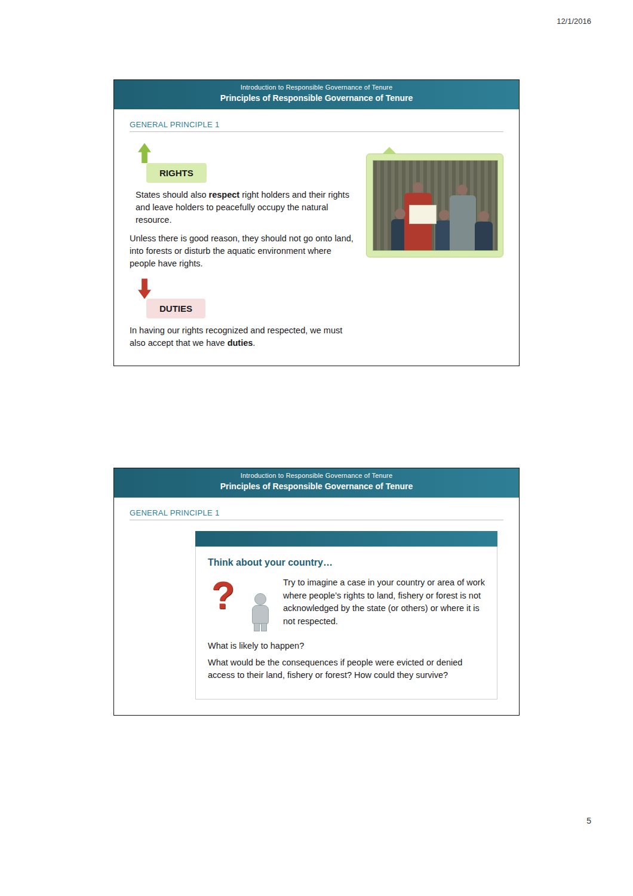12/1/2016
Introduction to Responsible Governance of Tenure
Principles of Responsible Governance of Tenure
GENERAL PRINCIPLE 1
RIGHTS
States should also respect right holders and their rights and leave holders to peacefully occupy the natural resource.
Unless there is good reason, they should not go onto land, into forests or disturb the aquatic environment where people have rights.
DUTIES
In having our rights recognized and respected, we must also accept that we have duties.
Introduction to Responsible Governance of Tenure
Principles of Responsible Governance of Tenure
GENERAL PRINCIPLE 1
Think about your country…
?
Try to imagine a case in your country or area of work where people’s rights to land, fishery or forest is not acknowledged by the state (or others) or where it is not respected.
What is likely to happen?
What would be the consequences if people were evicted or denied access to their land, fishery or forest? How could they survive?
5